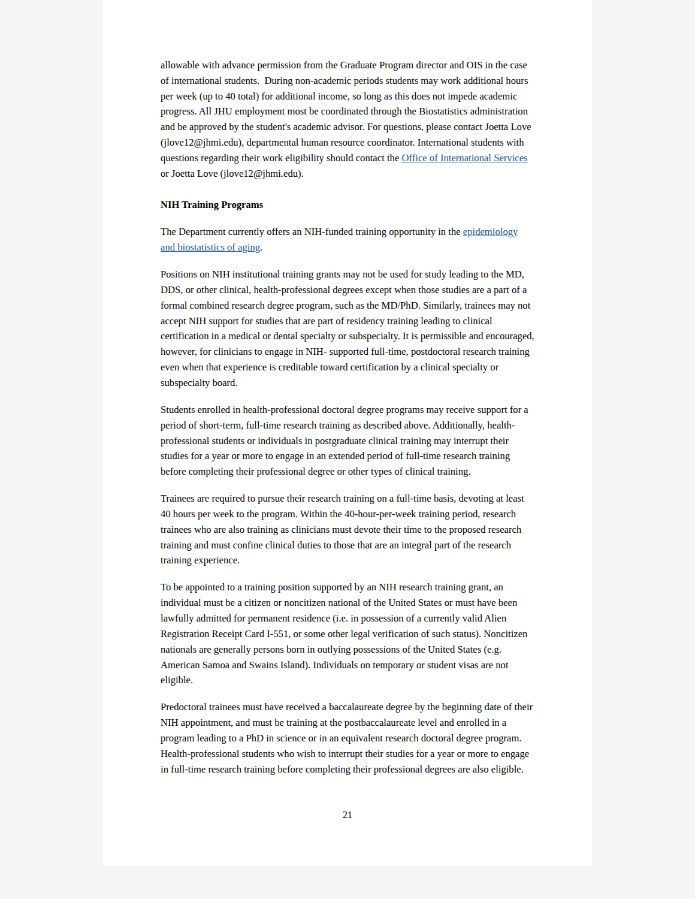allowable with advance permission from the Graduate Program director and OIS in the case of international students. During non-academic periods students may work additional hours per week (up to 40 total) for additional income, so long as this does not impede academic progress. All JHU employment most be coordinated through the Biostatistics administration and be approved by the student's academic advisor. For questions, please contact Joetta Love (jlove12@jhmi.edu), departmental human resource coordinator. International students with questions regarding their work eligibility should contact the Office of International Services or Joetta Love (jlove12@jhmi.edu).
NIH Training Programs
The Department currently offers an NIH-funded training opportunity in the epidemiology and biostatistics of aging.
Positions on NIH institutional training grants may not be used for study leading to the MD, DDS, or other clinical, health-professional degrees except when those studies are a part of a formal combined research degree program, such as the MD/PhD. Similarly, trainees may not accept NIH support for studies that are part of residency training leading to clinical certification in a medical or dental specialty or subspecialty. It is permissible and encouraged, however, for clinicians to engage in NIH- supported full-time, postdoctoral research training even when that experience is creditable toward certification by a clinical specialty or subspecialty board.
Students enrolled in health-professional doctoral degree programs may receive support for a period of short-term, full-time research training as described above. Additionally, health-professional students or individuals in postgraduate clinical training may interrupt their studies for a year or more to engage in an extended period of full-time research training before completing their professional degree or other types of clinical training.
Trainees are required to pursue their research training on a full-time basis, devoting at least 40 hours per week to the program. Within the 40-hour-per-week training period, research trainees who are also training as clinicians must devote their time to the proposed research training and must confine clinical duties to those that are an integral part of the research training experience.
To be appointed to a training position supported by an NIH research training grant, an individual must be a citizen or noncitizen national of the United States or must have been lawfully admitted for permanent residence (i.e. in possession of a currently valid Alien Registration Receipt Card I-551, or some other legal verification of such status). Noncitizen nationals are generally persons born in outlying possessions of the United States (e.g. American Samoa and Swains Island). Individuals on temporary or student visas are not eligible.
Predoctoral trainees must have received a baccalaureate degree by the beginning date of their NIH appointment, and must be training at the postbaccalaureate level and enrolled in a program leading to a PhD in science or in an equivalent research doctoral degree program. Health-professional students who wish to interrupt their studies for a year or more to engage in full-time research training before completing their professional degrees are also eligible.
21